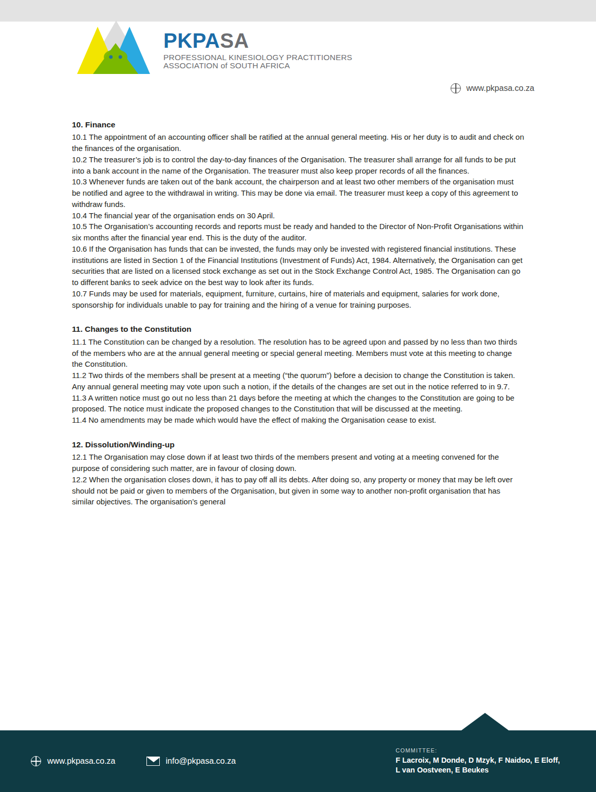PKPASA
PROFESSIONAL KINESIOLOGY PRACTITIONERS
ASSOCIATION of SOUTH AFRICA
www.pkpasa.co.za
10. Finance
10.1 The appointment of an accounting officer shall be ratified at the annual general meeting. His or her duty is to audit and check on the finances of the organisation.
10.2 The treasurer’s job is to control the day-to-day finances of the Organisation. The treasurer shall arrange for all funds to be put into a bank account in the name of the Organisation. The treasurer must also keep proper records of all the finances.
10.3 Whenever funds are taken out of the bank account, the chairperson and at least two other members of the organisation must be notified and agree to the withdrawal in writing. This may be done via email. The treasurer must keep a copy of this agreement to withdraw funds.
10.4 The financial year of the organisation ends on 30 April.
10.5 The Organisation’s accounting records and reports must be ready and handed to the Director of Non-Profit Organisations within six months after the financial year end. This is the duty of the auditor.
10.6 If the Organisation has funds that can be invested, the funds may only be invested with registered financial institutions. These institutions are listed in Section 1 of the Financial Institutions (Investment of Funds) Act, 1984. Alternatively, the Organisation can get securities that are listed on a licensed stock exchange as set out in the Stock Exchange Control Act, 1985. The Organisation can go to different banks to seek advice on the best way to look after its funds.
10.7 Funds may be used for materials, equipment, furniture, curtains, hire of materials and equipment, salaries for work done, sponsorship for individuals unable to pay for training and the hiring of a venue for training purposes.
11. Changes to the Constitution
11.1 The Constitution can be changed by a resolution. The resolution has to be agreed upon and passed by no less than two thirds of the members who are at the annual general meeting or special general meeting. Members must vote at this meeting to change the Constitution.
11.2 Two thirds of the members shall be present at a meeting (“the quorum”) before a decision to change the Constitution is taken. Any annual general meeting may vote upon such a notion, if the details of the changes are set out in the notice referred to in 9.7.
11.3 A written notice must go out no less than 21 days before the meeting at which the changes to the Constitution are going to be proposed. The notice must indicate the proposed changes to the Constitution that will be discussed at the meeting.
11.4 No amendments may be made which would have the effect of making the Organisation cease to exist.
12. Dissolution/Winding-up
12.1 The Organisation may close down if at least two thirds of the members present and voting at a meeting convened for the purpose of considering such matter, are in favour of closing down.
12.2 When the organisation closes down, it has to pay off all its debts. After doing so, any property or money that may be left over should not be paid or given to members of the Organisation, but given in some way to another non-profit organisation that has similar objectives. The organisation’s general
www.pkpasa.co.za
info@pkpasa.co.za
COMMITTEE:
F Lacroix, M Donde, D Mzyk, F Naidoo, E Eloff, L van Oostveen, E Beukes